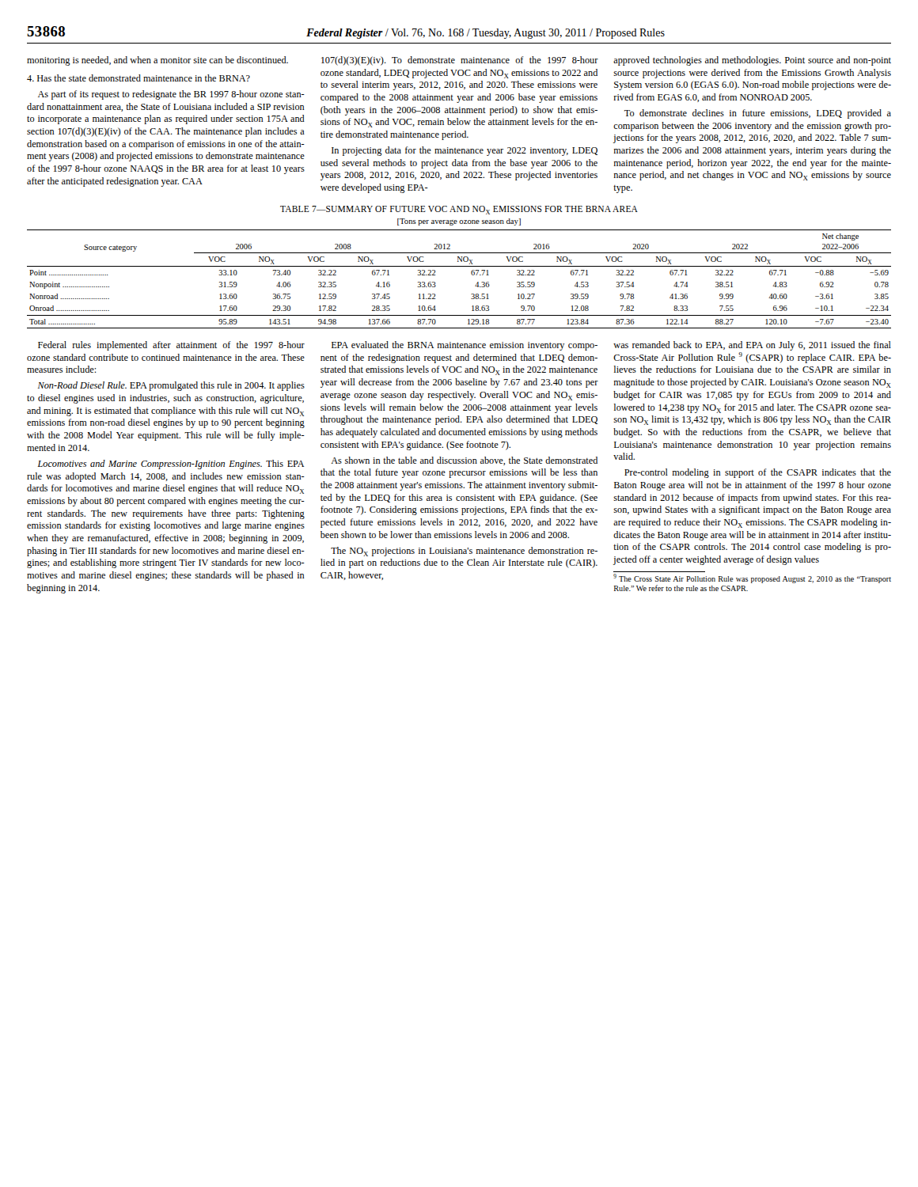53868
Federal Register / Vol. 76, No. 168 / Tuesday, August 30, 2011 / Proposed Rules
monitoring is needed, and when a monitor site can be discontinued.
4. Has the state demonstrated maintenance in the BRNA?
As part of its request to redesignate the BR 1997 8-hour ozone standard nonattainment area, the State of Louisiana included a SIP revision to incorporate a maintenance plan as required under section 175A and section 107(d)(3)(E)(iv) of the CAA. The maintenance plan includes a demonstration based on a comparison of emissions in one of the attainment years (2008) and projected emissions to demonstrate maintenance of the 1997 8-hour ozone NAAQS in the BR area for at least 10 years after the anticipated redesignation year. CAA
107(d)(3)(E)(iv). To demonstrate maintenance of the 1997 8-hour ozone standard, LDEQ projected VOC and NOX emissions to 2022 and to several interim years, 2012, 2016, and 2020. These emissions were compared to the 2008 attainment year and 2006 base year emissions (both years in the 2006–2008 attainment period) to show that emissions of NOX and VOC, remain below the attainment levels for the entire demonstrated maintenance period.
In projecting data for the maintenance year 2022 inventory, LDEQ used several methods to project data from the base year 2006 to the years 2008, 2012, 2016, 2020, and 2022. These projected inventories were developed using EPA-
approved technologies and methodologies. Point source and non-point source projections were derived from the Emissions Growth Analysis System version 6.0 (EGAS 6.0). Non-road mobile projections were derived from EGAS 6.0, and from NONROAD 2005.
To demonstrate declines in future emissions, LDEQ provided a comparison between the 2006 inventory and the emission growth projections for the years 2008, 2012, 2016, 2020, and 2022. Table 7 summarizes the 2006 and 2008 attainment years, interim years during the maintenance period, horizon year 2022, the end year for the maintenance period, and net changes in VOC and NOX emissions by source type.
Table 7—Summary of Future VOC and NOX Emissions for the BRNA Area
[Tons per average ozone season day]
| Source category | 2006 | 2008 | 2012 | 2016 | 2020 | 2022 | Net change 2022–2006 |
| --- | --- | --- | --- | --- | --- | --- | --- |
| VOC | NO X | VOC | NO X | VOC | NO X | VOC | NO X | VOC | NO X | VOC | NO X | VOC | NO X |
| Point ............................. | 33.10 | 73.40 | 32.22 | 67.71 | 32.22 | 67.71 | 32.22 | 67.71 | 32.22 | 67.71 | 32.22 | 67.71 | −0.88 | −5.69 |
| Nonpoint ....................... | 31.59 | 4.06 | 32.35 | 4.16 | 33.63 | 4.36 | 35.59 | 4.53 | 37.54 | 4.74 | 38.51 | 4.83 | 6.92 | 0.78 |
| Nonroad ........................ | 13.60 | 36.75 | 12.59 | 37.45 | 11.22 | 38.51 | 10.27 | 39.59 | 9.78 | 41.36 | 9.99 | 40.60 | −3.61 | 3.85 |
| Onroad .......................... | 17.60 | 29.30 | 17.82 | 28.35 | 10.64 | 18.63 | 9.70 | 12.08 | 7.82 | 8.33 | 7.55 | 6.96 | −10.1 | −22.34 |
| Total ....................... | 95.89 | 143.51 | 94.98 | 137.66 | 87.70 | 129.18 | 87.77 | 123.84 | 87.36 | 122.14 | 88.27 | 120.10 | −7.67 | −23.40 |
Federal rules implemented after attainment of the 1997 8-hour ozone standard contribute to continued maintenance in the area. These measures include:
Non-Road Diesel Rule. EPA promulgated this rule in 2004. It applies to diesel engines used in industries, such as construction, agriculture, and mining. It is estimated that compliance with this rule will cut NOX emissions from non-road diesel engines by up to 90 percent beginning with the 2008 Model Year equipment. This rule will be fully implemented in 2014.
Locomotives and Marine Compression-Ignition Engines. This EPA rule was adopted March 14, 2008, and includes new emission standards for locomotives and marine diesel engines that will reduce NOX emissions by about 80 percent compared with engines meeting the current standards. The new requirements have three parts: Tightening emission standards for existing locomotives and large marine engines when they are remanufactured, effective in 2008; beginning in 2009, phasing in Tier III standards for new locomotives and marine diesel engines; and establishing more stringent Tier IV standards for new locomotives and marine diesel engines; these standards will be phased in beginning in 2014.
EPA evaluated the BRNA maintenance emission inventory component of the redesignation request and determined that LDEQ demonstrated that emissions levels of VOC and NOX in the 2022 maintenance year will decrease from the 2006 baseline by 7.67 and 23.40 tons per average ozone season day respectively. Overall VOC and NOX emissions levels will remain below the 2006–2008 attainment year levels throughout the maintenance period. EPA also determined that LDEQ has adequately calculated and documented emissions by using methods consistent with EPA's guidance. (See footnote 7).
As shown in the table and discussion above, the State demonstrated that the total future year ozone precursor emissions will be less than the 2008 attainment year's emissions. The attainment inventory submitted by the LDEQ for this area is consistent with EPA guidance. (See footnote 7). Considering emissions projections, EPA finds that the expected future emissions levels in 2012, 2016, 2020, and 2022 have been shown to be lower than emissions levels in 2006 and 2008.
The NOX projections in Louisiana's maintenance demonstration relied in part on reductions due to the Clean Air Interstate rule (CAIR). CAIR, however,
was remanded back to EPA, and EPA on July 6, 2011 issued the final Cross-State Air Pollution Rule 9 (CSAPR) to replace CAIR. EPA believes the reductions for Louisiana due to the CSAPR are similar in magnitude to those projected by CAIR. Louisiana's Ozone season NOX budget for CAIR was 17,085 tpy for EGUs from 2009 to 2014 and lowered to 14,238 tpy NOX for 2015 and later. The CSAPR ozone season NOX limit is 13,432 tpy, which is 806 tpy less NOX than the CAIR budget. So with the reductions from the CSAPR, we believe that Louisiana's maintenance demonstration 10 year projection remains valid.
Pre-control modeling in support of the CSAPR indicates that the Baton Rouge area will not be in attainment of the 1997 8 hour ozone standard in 2012 because of impacts from upwind states. For this reason, upwind States with a significant impact on the Baton Rouge area are required to reduce their NOX emissions. The CSAPR modeling indicates the Baton Rouge area will be in attainment in 2014 after institution of the CSAPR controls. The 2014 control case modeling is projected off a center weighted average of design values
9 The Cross State Air Pollution Rule was proposed August 2, 2010 as the “Transport Rule.” We refer to the rule as the CSAPR.